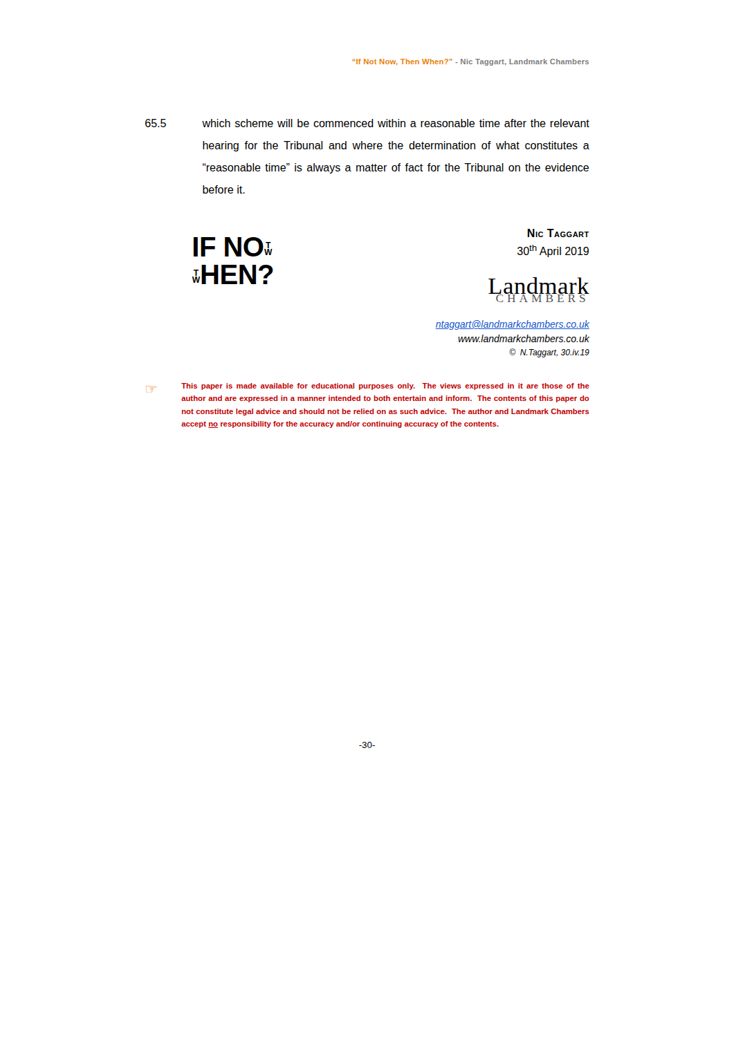“If Not Now, Then When?” - Nic Taggart, Landmark Chambers
65.5
which scheme will be commenced within a reasonable time after the relevant hearing for the Tribunal and where the determination of what constitutes a “reasonable time” is always a matter of fact for the Tribunal on the evidence before it.
IF NOTW
TWHEN?
Nic Taggart
30th April 2019
Landmark
CHAMBERS
ntaggart@landmarkchambers.co.uk
www.landmarkchambers.co.uk
© N.Taggart, 30.iv.19
☞
This paper is made available for educational purposes only. The views expressed in it are those of the author and are expressed in a manner intended to both entertain and inform. The contents of this paper do not constitute legal advice and should not be relied on as such advice. The author and Landmark Chambers accept no responsibility for the accuracy and/or continuing accuracy of the contents.
-30-